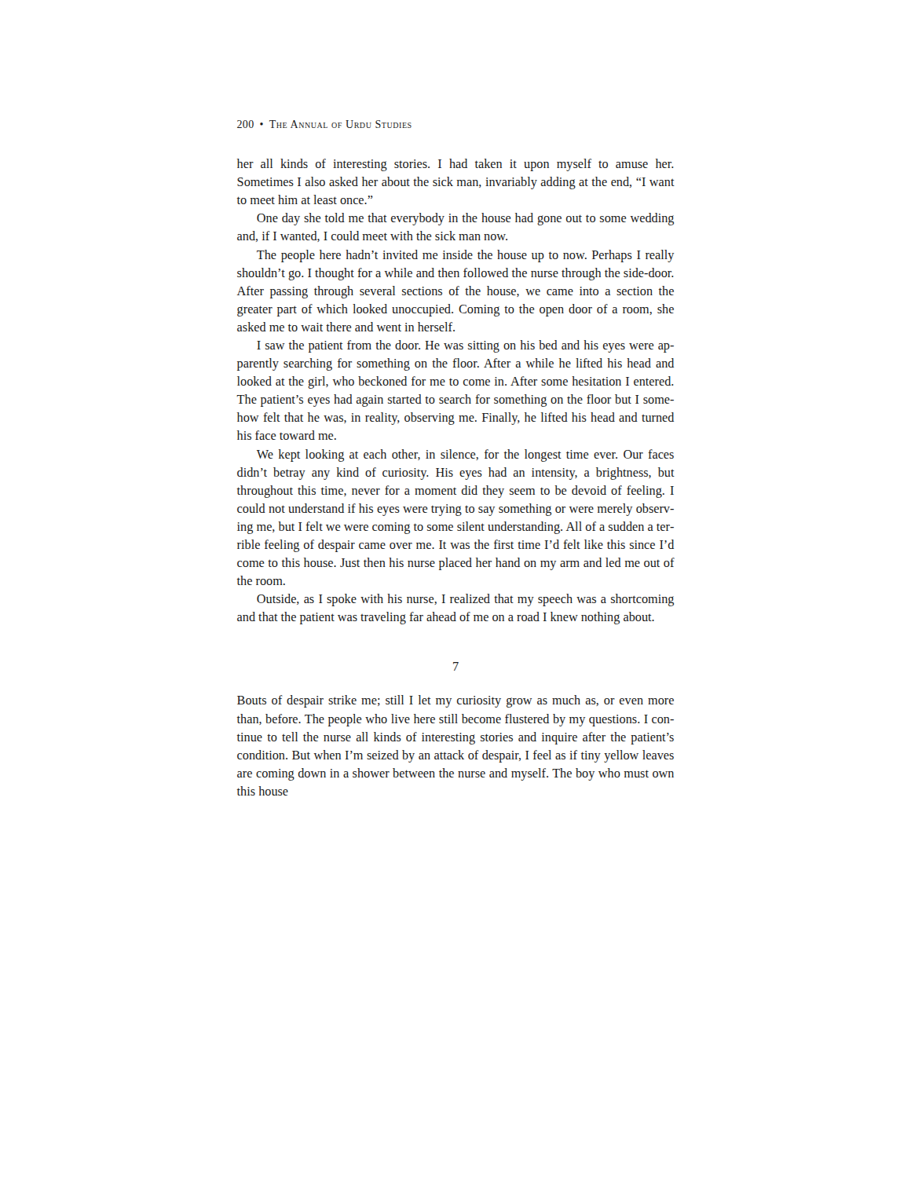200•The Annual of Urdu Studies
her all kinds of interesting stories. I had taken it upon myself to amuse her. Sometimes I also asked her about the sick man, invariably adding at the end, “I want to meet him at least once.”
One day she told me that everybody in the house had gone out to some wedding and, if I wanted, I could meet with the sick man now.
The people here hadn’t invited me inside the house up to now. Perhaps I really shouldn’t go. I thought for a while and then followed the nurse through the side-door. After passing through several sections of the house, we came into a section the greater part of which looked unoccupied. Coming to the open door of a room, she asked me to wait there and went in herself.
I saw the patient from the door. He was sitting on his bed and his eyes were apparently searching for something on the floor. After a while he lifted his head and looked at the girl, who beckoned for me to come in. After some hesitation I entered. The patient’s eyes had again started to search for something on the floor but I somehow felt that he was, in reality, observing me. Finally, he lifted his head and turned his face toward me.
We kept looking at each other, in silence, for the longest time ever. Our faces didn’t betray any kind of curiosity. His eyes had an intensity, a brightness, but throughout this time, never for a moment did they seem to be devoid of feeling. I could not understand if his eyes were trying to say something or were merely observing me, but I felt we were coming to some silent understanding. All of a sudden a terrible feeling of despair came over me. It was the first time I’d felt like this since I’d come to this house. Just then his nurse placed her hand on my arm and led me out of the room.
Outside, as I spoke with his nurse, I realized that my speech was a shortcoming and that the patient was traveling far ahead of me on a road I knew nothing about.
7
Bouts of despair strike me; still I let my curiosity grow as much as, or even more than, before. The people who live here still become flustered by my questions. I continue to tell the nurse all kinds of interesting stories and inquire after the patient’s condition. But when I’m seized by an attack of despair, I feel as if tiny yellow leaves are coming down in a shower between the nurse and myself. The boy who must own this house